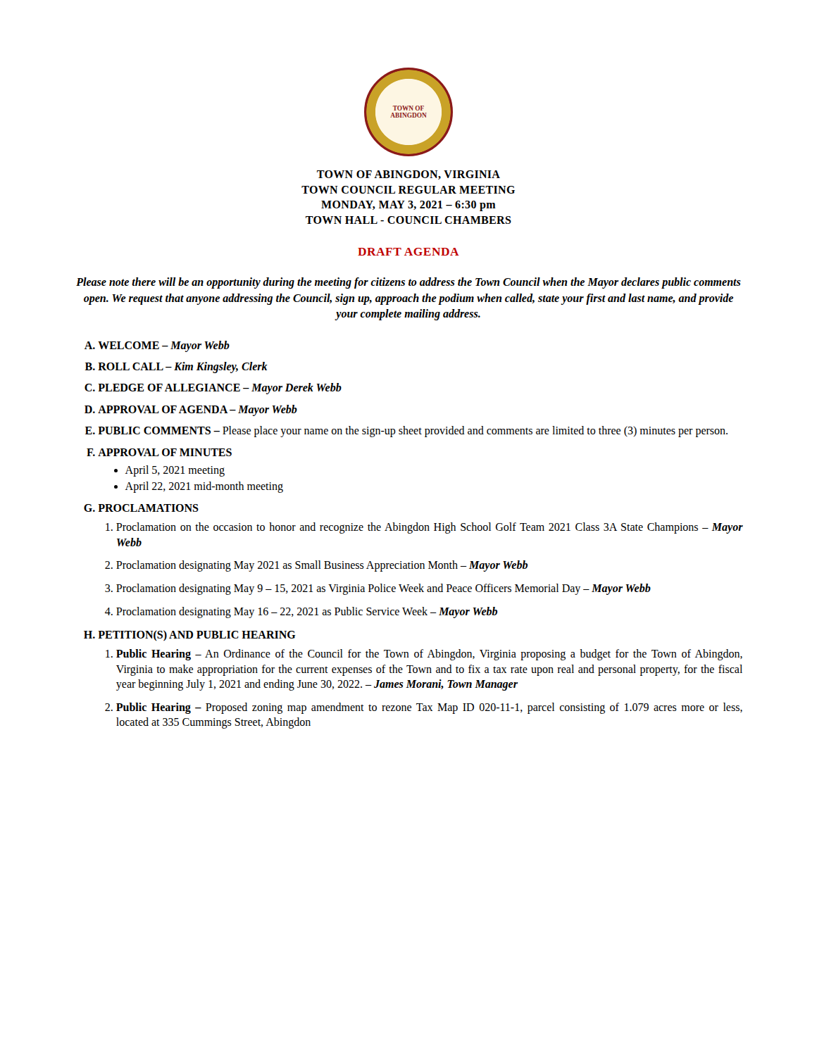TOWN OF ABINGDON, VIRGINIA
TOWN COUNCIL REGULAR MEETING
MONDAY, MAY 3, 2021 – 6:30 pm
TOWN HALL - COUNCIL CHAMBERS
DRAFT AGENDA
Please note there will be an opportunity during the meeting for citizens to address the Town Council when the Mayor declares public comments open. We request that anyone addressing the Council, sign up, approach the podium when called, state your first and last name, and provide your complete mailing address.
WELCOME – Mayor Webb
ROLL CALL – Kim Kingsley, Clerk
PLEDGE OF ALLEGIANCE – Mayor Derek Webb
APPROVAL OF AGENDA – Mayor Webb
PUBLIC COMMENTS – Please place your name on the sign-up sheet provided and comments are limited to three (3) minutes per person.
APPROVAL OF MINUTES
April 5, 2021 meeting
April 22, 2021 mid-month meeting
PROCLAMATIONS
Proclamation on the occasion to honor and recognize the Abingdon High School Golf Team 2021 Class 3A State Champions – Mayor Webb
Proclamation designating May 2021 as Small Business Appreciation Month – Mayor Webb
Proclamation designating May 9 – 15, 2021 as Virginia Police Week and Peace Officers Memorial Day – Mayor Webb
Proclamation designating May 16 – 22, 2021 as Public Service Week – Mayor Webb
PETITION(S) AND PUBLIC HEARING
Public Hearing – An Ordinance of the Council for the Town of Abingdon, Virginia proposing a budget for the Town of Abingdon, Virginia to make appropriation for the current expenses of the Town and to fix a tax rate upon real and personal property, for the fiscal year beginning July 1, 2021 and ending June 30, 2022. – James Morani, Town Manager
Public Hearing – Proposed zoning map amendment to rezone Tax Map ID 020-11-1, parcel consisting of 1.079 acres more or less, located at 335 Cummings Street, Abingdon